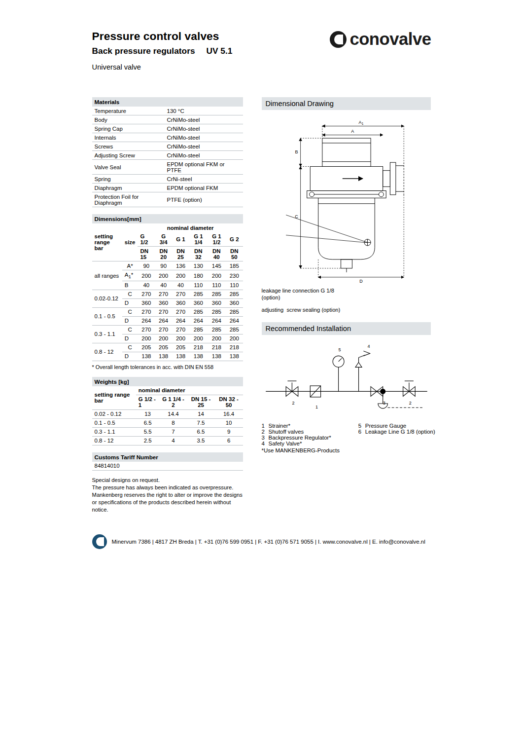Pressure control valves
Back pressure regulators UV 5.1
Universal valve
conovalve
Materials
| Temperature | 130 °C |
| Body | CrNiMo-steel |
| Spring Cap | CrNiMo-steel |
| Internals | CrNiMo-steel |
| Screws | CrNiMo-steel |
| Adjusting Screw | CrNiMo-steel |
| Valve Seal | EPDM optional FKM or PTFE |
| Spring | CrNi-steel |
| Diaphragm | EPDM optional FKM |
| Protection Foil for Diaphragm | PTFE (option) |
Dimensions[mm]
| setting range bar | size | nominal diameter |
| --- | --- | --- |
| G 1/2 | G 3/4 | G 1 | G 1 1/4 | G 1 1/2 | G 2 |
| DN 15 | DN 20 | DN 25 | DN 32 | DN 40 | DN 50 |
| all ranges | A* | 90 | 90 | 136 | 130 | 145 | 185 |
| A 1 * | 200 | 200 | 200 | 180 | 200 | 230 |
| B | 40 | 40 | 40 | 110 | 110 | 110 |
| 0.02-0.12 | C | 270 | 270 | 270 | 285 | 285 | 285 |
| D | 360 | 360 | 360 | 360 | 360 | 360 |
| 0.1 - 0.5 | C | 270 | 270 | 270 | 285 | 285 | 285 |
| D | 264 | 264 | 264 | 264 | 264 | 264 |
| 0.3 - 1.1 | C | 270 | 270 | 270 | 285 | 285 | 285 |
| D | 200 | 200 | 200 | 200 | 200 | 200 |
| 0.8 - 12 | C | 205 | 205 | 205 | 218 | 218 | 218 |
| D | 138 | 138 | 138 | 138 | 138 | 138 |
* Overall length tolerances in acc. with DIN EN 558
Weights [kg]
| setting range bar | nominal diameter |
| --- | --- |
| G 1/2 - 1 | G 1 1/4 - 2 | DN 15 - 25 | DN 32 - 50 |
| 0.02 - 0.12 | 13 | 14.4 | 14 | 16.4 |
| 0.1 - 0.5 | 6.5 | 8 | 7.5 | 10 |
| 0.3 - 1.1 | 5.5 | 7 | 6.5 | 9 |
| 0.8 - 12 | 2.5 | 4 | 3.5 | 6 |
Customs Tariff Number
| 84814010 |
Special designs on request.
The pressure has always been indicated as overpressure.
Mankenberg reserves the right to alter or improve the designs or specifications of the products described herein without notice.
Dimensional Drawing
A1 A B C D
leakage line connection G 1/8 (option)
adjusting screw sealing (option)
Recommended Installation
2 1 5 4 3 2
1 Strainer*
2 Shutoff valves
3 Backpressure Regulator*
4 Safety Valve*
*Use MANKENBERG-Products
5 Pressure Gauge
6 Leakage Line G 1/8 (option)
Minervum 7386 | 4817 ZH Breda | T. +31 (0)76 599 0951 | F. +31 (0)76 571 9055 | I. www.conovalve.nl | E. info@conovalve.nl